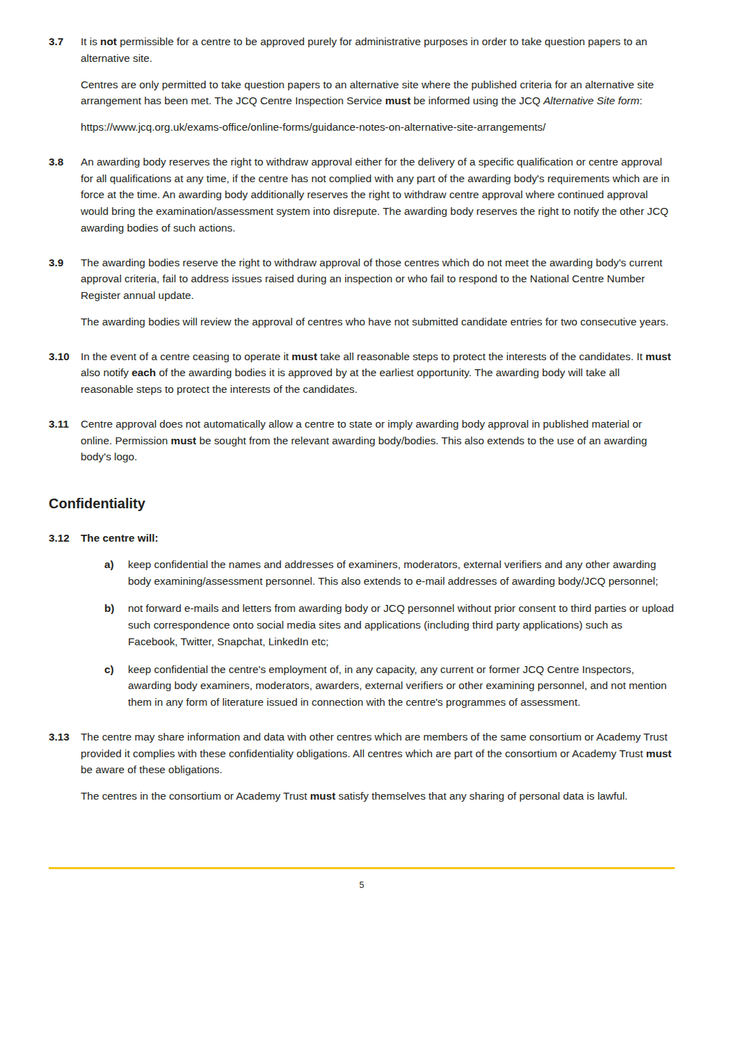3.7
It is not permissible for a centre to be approved purely for administrative purposes in order to take question papers to an alternative site.
Centres are only permitted to take question papers to an alternative site where the published criteria for an alternative site arrangement has been met. The JCQ Centre Inspection Service must be informed using the JCQ Alternative Site form:
https://www.jcq.org.uk/exams-office/online-forms/guidance-notes-on-alternative-site-arrangements/
3.8
An awarding body reserves the right to withdraw approval either for the delivery of a specific qualification or centre approval for all qualifications at any time, if the centre has not complied with any part of the awarding body's requirements which are in force at the time. An awarding body additionally reserves the right to withdraw centre approval where continued approval would bring the examination/assessment system into disrepute. The awarding body reserves the right to notify the other JCQ awarding bodies of such actions.
3.9
The awarding bodies reserve the right to withdraw approval of those centres which do not meet the awarding body's current approval criteria, fail to address issues raised during an inspection or who fail to respond to the National Centre Number Register annual update.
The awarding bodies will review the approval of centres who have not submitted candidate entries for two consecutive years.
3.10
In the event of a centre ceasing to operate it must take all reasonable steps to protect the interests of the candidates. It must also notify each of the awarding bodies it is approved by at the earliest opportunity. The awarding body will take all reasonable steps to protect the interests of the candidates.
3.11
Centre approval does not automatically allow a centre to state or imply awarding body approval in published material or online. Permission must be sought from the relevant awarding body/bodies. This also extends to the use of an awarding body's logo.
Confidentiality
3.12
The centre will:
a)
keep confidential the names and addresses of examiners, moderators, external verifiers and any other awarding body examining/assessment personnel. This also extends to e-mail addresses of awarding body/JCQ personnel;
b)
not forward e-mails and letters from awarding body or JCQ personnel without prior consent to third parties or upload such correspondence onto social media sites and applications (including third party applications) such as Facebook, Twitter, Snapchat, LinkedIn etc;
c)
keep confidential the centre's employment of, in any capacity, any current or former JCQ Centre Inspectors, awarding body examiners, moderators, awarders, external verifiers or other examining personnel, and not mention them in any form of literature issued in connection with the centre's programmes of assessment.
3.13
The centre may share information and data with other centres which are members of the same consortium or Academy Trust provided it complies with these confidentiality obligations. All centres which are part of the consortium or Academy Trust must be aware of these obligations.
The centres in the consortium or Academy Trust must satisfy themselves that any sharing of personal data is lawful.
5